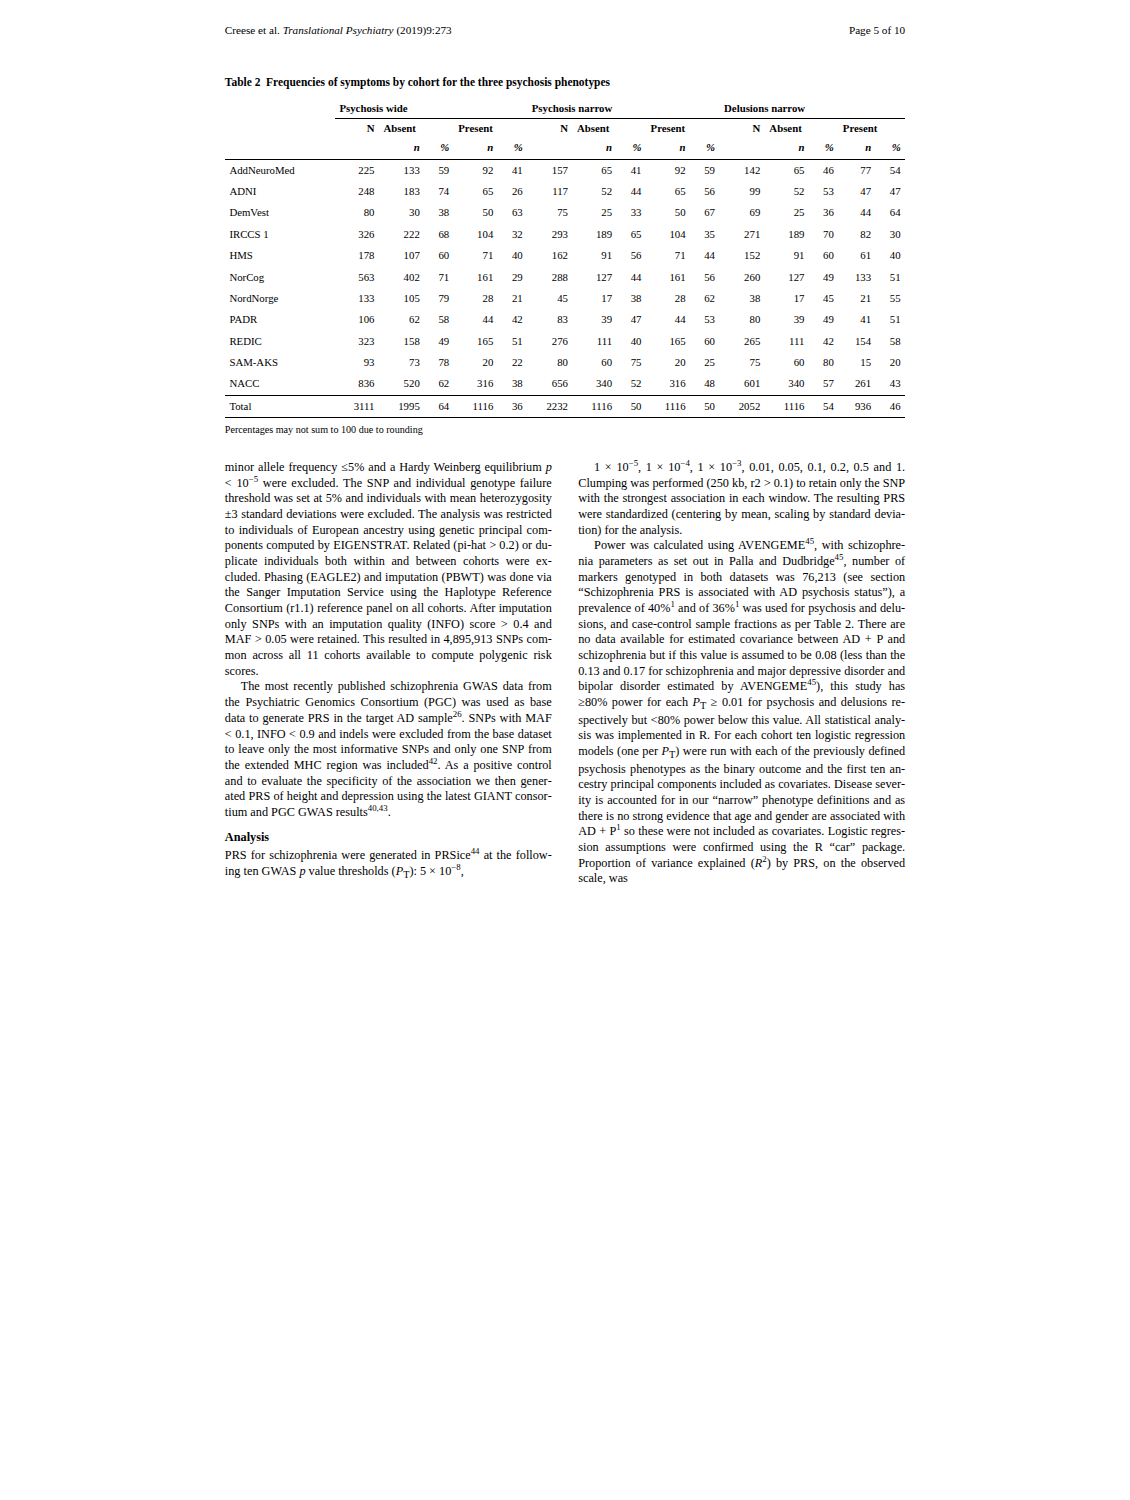Creese et al. Translational Psychiatry (2019)9:273
Page 5 of 10
Table 2 Frequencies of symptoms by cohort for the three psychosis phenotypes
| | Psychosis wide | Psychosis narrow | Delusions narrow |
| --- | --- | --- | --- |
| | N | Absent | Present | N | Absent | Present | N | Absent | Present |
| | | n | % | n | % | | n | % | n | % | | n | % | n | % |
| AddNeuroMed | 225 | 133 | 59 | 92 | 41 | 157 | 65 | 41 | 92 | 59 | 142 | 65 | 46 | 77 | 54 |
| ADNI | 248 | 183 | 74 | 65 | 26 | 117 | 52 | 44 | 65 | 56 | 99 | 52 | 53 | 47 | 47 |
| DemVest | 80 | 30 | 38 | 50 | 63 | 75 | 25 | 33 | 50 | 67 | 69 | 25 | 36 | 44 | 64 |
| IRCCS 1 | 326 | 222 | 68 | 104 | 32 | 293 | 189 | 65 | 104 | 35 | 271 | 189 | 70 | 82 | 30 |
| HMS | 178 | 107 | 60 | 71 | 40 | 162 | 91 | 56 | 71 | 44 | 152 | 91 | 60 | 61 | 40 |
| NorCog | 563 | 402 | 71 | 161 | 29 | 288 | 127 | 44 | 161 | 56 | 260 | 127 | 49 | 133 | 51 |
| NordNorge | 133 | 105 | 79 | 28 | 21 | 45 | 17 | 38 | 28 | 62 | 38 | 17 | 45 | 21 | 55 |
| PADR | 106 | 62 | 58 | 44 | 42 | 83 | 39 | 47 | 44 | 53 | 80 | 39 | 49 | 41 | 51 |
| REDIC | 323 | 158 | 49 | 165 | 51 | 276 | 111 | 40 | 165 | 60 | 265 | 111 | 42 | 154 | 58 |
| SAM-AKS | 93 | 73 | 78 | 20 | 22 | 80 | 60 | 75 | 20 | 25 | 75 | 60 | 80 | 15 | 20 |
| NACC | 836 | 520 | 62 | 316 | 38 | 656 | 340 | 52 | 316 | 48 | 601 | 340 | 57 | 261 | 43 |
| Total | 3111 | 1995 | 64 | 1116 | 36 | 2232 | 1116 | 50 | 1116 | 50 | 2052 | 1116 | 54 | 936 | 46 |
Percentages may not sum to 100 due to rounding
minor allele frequency ≤5% and a Hardy Weinberg equilibrium p < 10−5 were excluded. The SNP and individual genotype failure threshold was set at 5% and individuals with mean heterozygosity ±3 standard deviations were excluded. The analysis was restricted to individuals of European ancestry using genetic principal components computed by EIGENSTRAT. Related (pi-hat > 0.2) or duplicate individuals both within and between cohorts were excluded. Phasing (EAGLE2) and imputation (PBWT) was done via the Sanger Imputation Service using the Haplotype Reference Consortium (r1.1) reference panel on all cohorts. After imputation only SNPs with an imputation quality (INFO) score > 0.4 and MAF > 0.05 were retained. This resulted in 4,895,913 SNPs common across all 11 cohorts available to compute polygenic risk scores.
The most recently published schizophrenia GWAS data from the Psychiatric Genomics Consortium (PGC) was used as base data to generate PRS in the target AD sample26. SNPs with MAF < 0.1, INFO < 0.9 and indels were excluded from the base dataset to leave only the most informative SNPs and only one SNP from the extended MHC region was included42. As a positive control and to evaluate the specificity of the association we then generated PRS of height and depression using the latest GIANT consortium and PGC GWAS results40,43.
Analysis
PRS for schizophrenia were generated in PRSice44 at the following ten GWAS p value thresholds (PT): 5 × 10−8,
1 × 10−5, 1 × 10−4, 1 × 10−3, 0.01, 0.05, 0.1, 0.2, 0.5 and 1. Clumping was performed (250 kb, r2 > 0.1) to retain only the SNP with the strongest association in each window. The resulting PRS were standardized (centering by mean, scaling by standard deviation) for the analysis.
Power was calculated using AVENGEME45, with schizophrenia parameters as set out in Palla and Dudbridge45, number of markers genotyped in both datasets was 76,213 (see section “Schizophrenia PRS is associated with AD psychosis status”), a prevalence of 40%1 and of 36%1 was used for psychosis and delusions, and case-control sample fractions as per Table 2. There are no data available for estimated covariance between AD + P and schizophrenia but if this value is assumed to be 0.08 (less than the 0.13 and 0.17 for schizophrenia and major depressive disorder and bipolar disorder estimated by AVENGEME45), this study has ≥80% power for each PT ≥ 0.01 for psychosis and delusions respectively but <80% power below this value. All statistical analysis was implemented in R. For each cohort ten logistic regression models (one per PT) were run with each of the previously defined psychosis phenotypes as the binary outcome and the first ten ancestry principal components included as covariates. Disease severity is accounted for in our “narrow” phenotype definitions and as there is no strong evidence that age and gender are associated with AD + P1 so these were not included as covariates. Logistic regression assumptions were confirmed using the R “car” package. Proportion of variance explained (R2) by PRS, on the observed scale, was